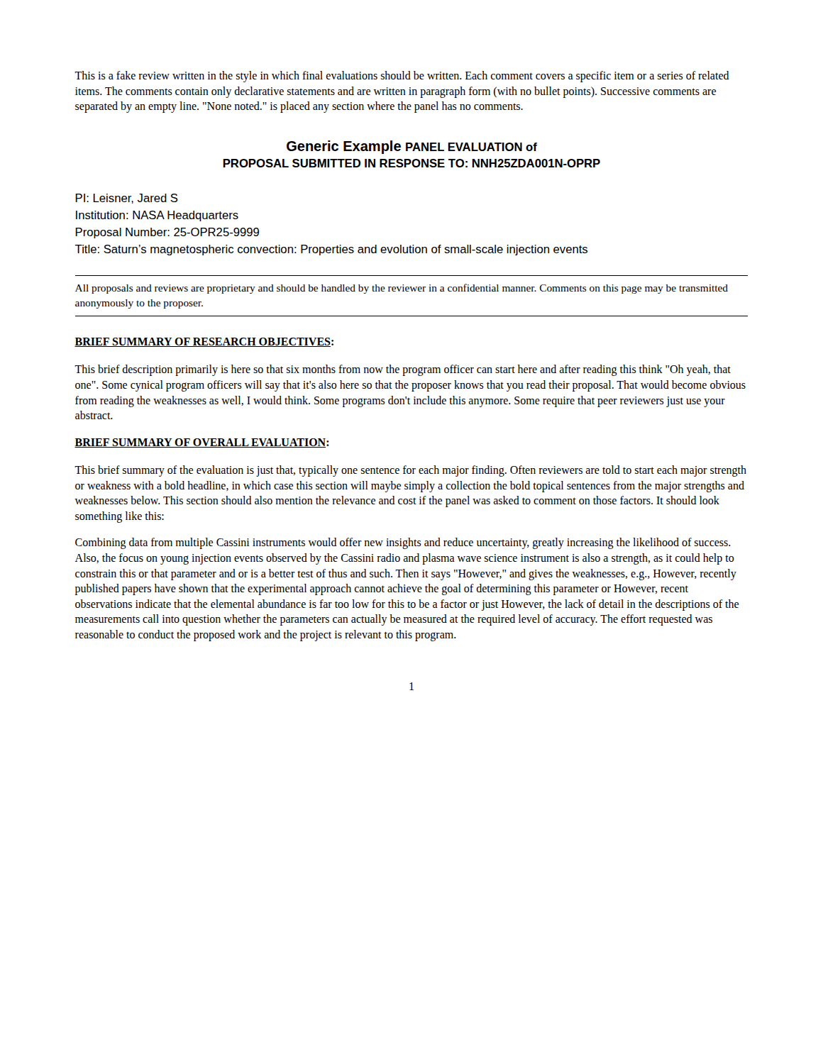This is a fake review written in the style in which final evaluations should be written. Each comment covers a specific item or a series of related items. The comments contain only declarative statements and are written in paragraph form (with no bullet points). Successive comments are separated by an empty line. "None noted." is placed any section where the panel has no comments.
Generic Example PANEL EVALUATION of
PROPOSAL SUBMITTED IN RESPONSE TO: NNH25ZDA001N-OPRP
PI: Leisner, Jared S
Institution: NASA Headquarters
Proposal Number: 25-OPR25-9999
Title: Saturn’s magnetospheric convection: Properties and evolution of small-scale injection events
All proposals and reviews are proprietary and should be handled by the reviewer in a confidential manner. Comments on this page may be transmitted anonymously to the proposer.
BRIEF SUMMARY OF RESEARCH OBJECTIVES:
This brief description primarily is here so that six months from now the program officer can start here and after reading this think "Oh yeah, that one". Some cynical program officers will say that it's also here so that the proposer knows that you read their proposal. That would become obvious from reading the weaknesses as well, I would think. Some programs don't include this anymore. Some require that peer reviewers just use your abstract.
BRIEF SUMMARY OF OVERALL EVALUATION:
This brief summary of the evaluation is just that, typically one sentence for each major finding. Often reviewers are told to start each major strength or weakness with a bold headline, in which case this section will maybe simply a collection the bold topical sentences from the major strengths and weaknesses below. This section should also mention the relevance and cost if the panel was asked to comment on those factors. It should look something like this:
Combining data from multiple Cassini instruments would offer new insights and reduce uncertainty, greatly increasing the likelihood of success. Also, the focus on young injection events observed by the Cassini radio and plasma wave science instrument is also a strength, as it could help to constrain this or that parameter and or is a better test of thus and such. Then it says "However," and gives the weaknesses, e.g., However, recently published papers have shown that the experimental approach cannot achieve the goal of determining this parameter or However, recent observations indicate that the elemental abundance is far too low for this to be a factor or just However, the lack of detail in the descriptions of the measurements call into question whether the parameters can actually be measured at the required level of accuracy. The effort requested was reasonable to conduct the proposed work and the project is relevant to this program.
1